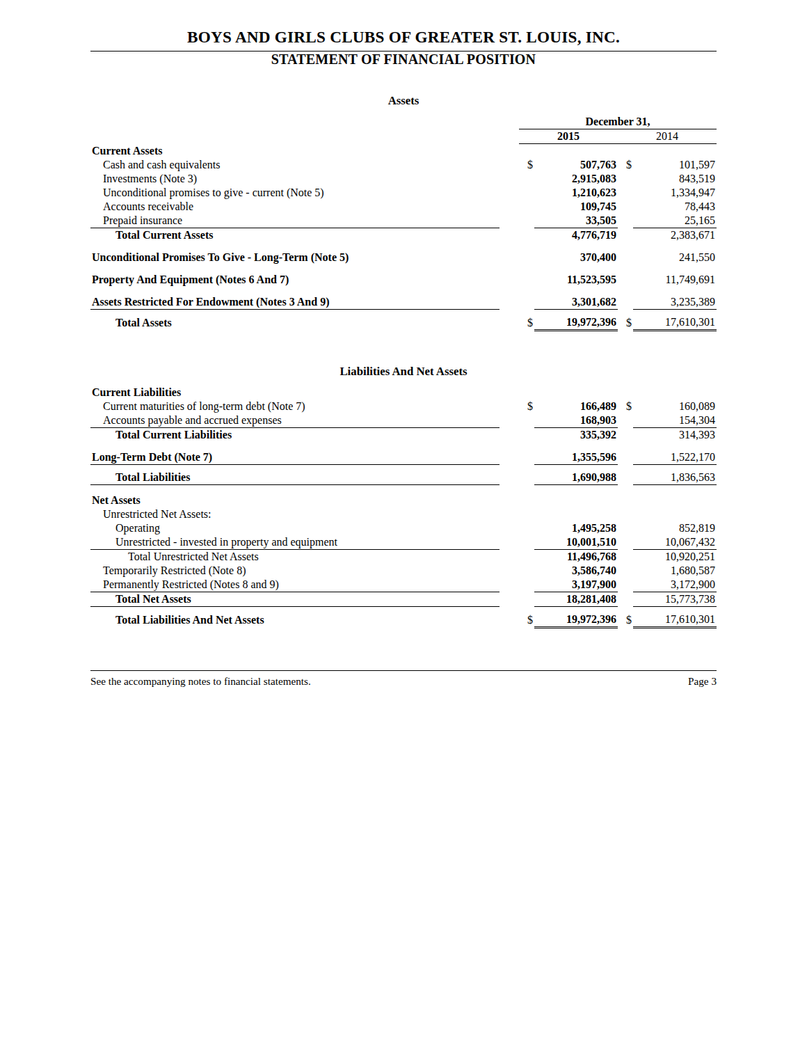BOYS AND GIRLS CLUBS OF GREATER ST. LOUIS, INC.
STATEMENT OF FINANCIAL POSITION
Assets
| | | December 31, |
| | | 2015 | 2014 |
| Current Assets | | | | | |
| Cash and cash equivalents | | $ | 507,763 | $ | 101,597 |
| Investments (Note 3) | | | 2,915,083 | | 843,519 |
| Unconditional promises to give - current (Note 5) | | | 1,210,623 | | 1,334,947 |
| Accounts receivable | | | 109,745 | | 78,443 |
| Prepaid insurance | | | 33,505 | | 25,165 |
| Total Current Assets | | | 4,776,719 | | 2,383,671 |
| Unconditional Promises To Give - Long-Term (Note 5) | | | 370,400 | | 241,550 |
| Property And Equipment (Notes 6 And 7) | | | 11,523,595 | | 11,749,691 |
| Assets Restricted For Endowment (Notes 3 And 9) | | | 3,301,682 | | 3,235,389 |
| Total Assets | | $ | 19,972,396 | $ | 17,610,301 |
Liabilities And Net Assets
| Current Liabilities | | | | | |
| Current maturities of long-term debt (Note 7) | | $ | 166,489 | $ | 160,089 |
| Accounts payable and accrued expenses | | | 168,903 | | 154,304 |
| Total Current Liabilities | | | 335,392 | | 314,393 |
| Long-Term Debt (Note 7) | | | 1,355,596 | | 1,522,170 |
| Total Liabilities | | | 1,690,988 | | 1,836,563 |
| Net Assets | | | | | |
| Unrestricted Net Assets: | | | | | |
| Operating | | | 1,495,258 | | 852,819 |
| Unrestricted - invested in property and equipment | | | 10,001,510 | | 10,067,432 |
| Total Unrestricted Net Assets | | | 11,496,768 | | 10,920,251 |
| Temporarily Restricted (Note 8) | | | 3,586,740 | | 1,680,587 |
| Permanently Restricted (Notes 8 and 9) | | | 3,197,900 | | 3,172,900 |
| Total Net Assets | | | 18,281,408 | | 15,773,738 |
| Total Liabilities And Net Assets | | $ | 19,972,396 | $ | 17,610,301 |
See the accompanying notes to financial statements. Page 3